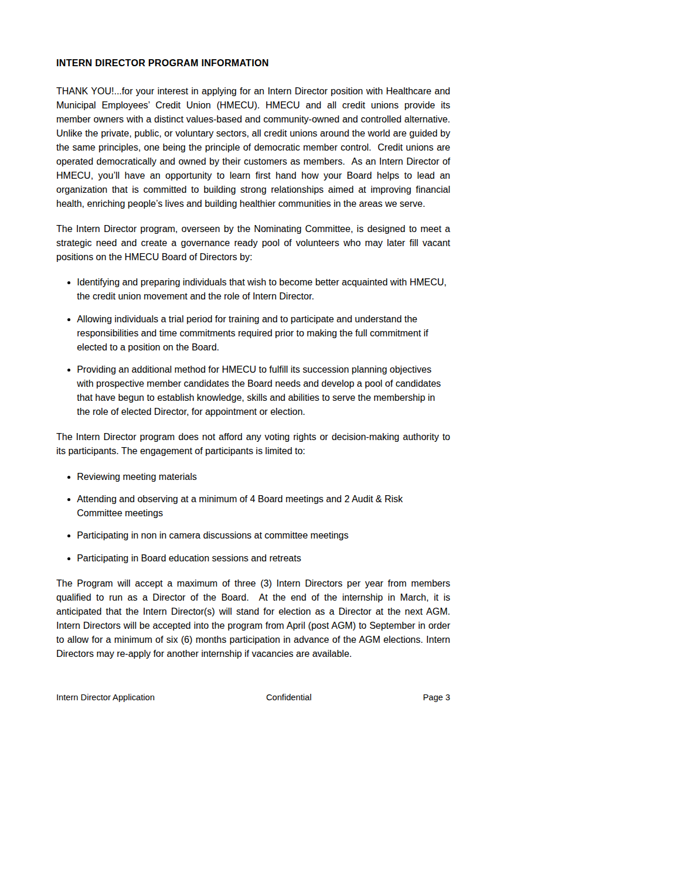INTERN DIRECTOR PROGRAM INFORMATION
THANK YOU!...for your interest in applying for an Intern Director position with Healthcare and Municipal Employees’ Credit Union (HMECU). HMECU and all credit unions provide its member owners with a distinct values-based and community-owned and controlled alternative. Unlike the private, public, or voluntary sectors, all credit unions around the world are guided by the same principles, one being the principle of democratic member control. Credit unions are operated democratically and owned by their customers as members. As an Intern Director of HMECU, you’ll have an opportunity to learn first hand how your Board helps to lead an organization that is committed to building strong relationships aimed at improving financial health, enriching people’s lives and building healthier communities in the areas we serve.
The Intern Director program, overseen by the Nominating Committee, is designed to meet a strategic need and create a governance ready pool of volunteers who may later fill vacant positions on the HMECU Board of Directors by:
Identifying and preparing individuals that wish to become better acquainted with HMECU, the credit union movement and the role of Intern Director.
Allowing individuals a trial period for training and to participate and understand the responsibilities and time commitments required prior to making the full commitment if elected to a position on the Board.
Providing an additional method for HMECU to fulfill its succession planning objectives with prospective member candidates the Board needs and develop a pool of candidates that have begun to establish knowledge, skills and abilities to serve the membership in the role of elected Director, for appointment or election.
The Intern Director program does not afford any voting rights or decision-making authority to its participants. The engagement of participants is limited to:
Reviewing meeting materials
Attending and observing at a minimum of 4 Board meetings and 2 Audit & Risk Committee meetings
Participating in non in camera discussions at committee meetings
Participating in Board education sessions and retreats
The Program will accept a maximum of three (3) Intern Directors per year from members qualified to run as a Director of the Board. At the end of the internship in March, it is anticipated that the Intern Director(s) will stand for election as a Director at the next AGM. Intern Directors will be accepted into the program from April (post AGM) to September in order to allow for a minimum of six (6) months participation in advance of the AGM elections. Intern Directors may re-apply for another internship if vacancies are available.
Intern Director Application Confidential Page 3